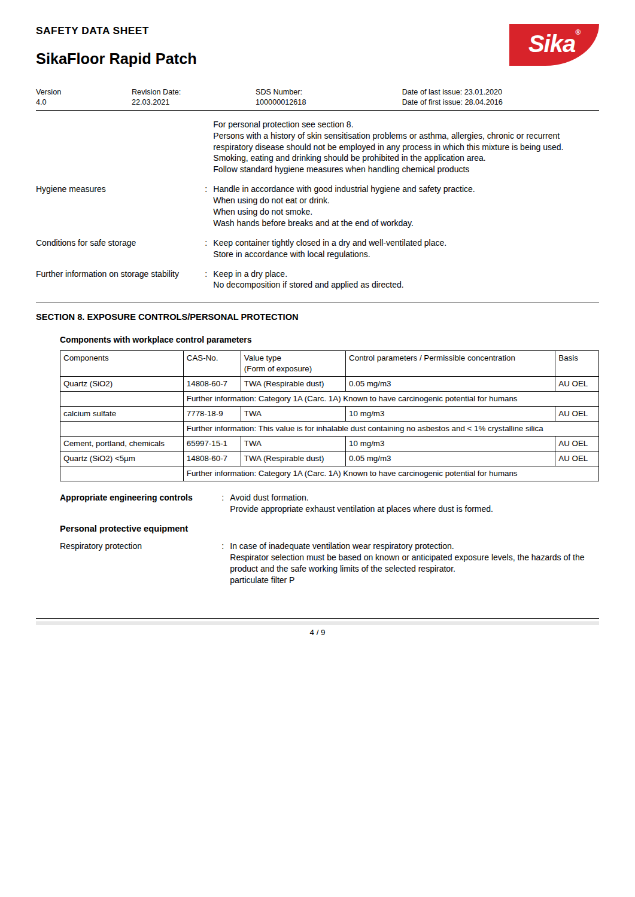SAFETY DATA SHEET
SikaFloor Rapid Patch
Sika®
| Version 4.0 | Revision Date: 22.03.2021 | SDS Number: 100000012618 | Date of last issue: 23.01.2020 Date of first issue: 28.04.2016 |
| | | For personal protection see section 8. Persons with a history of skin sensitisation problems or asthma, allergies, chronic or recurrent respiratory disease should not be employed in any process in which this mixture is being used. Smoking, eating and drinking should be prohibited in the application area. Follow standard hygiene measures when handling chemical products |
| Hygiene measures | : | Handle in accordance with good industrial hygiene and safety practice. When using do not eat or drink. When using do not smoke. Wash hands before breaks and at the end of workday. |
| Conditions for safe storage | : | Keep container tightly closed in a dry and well-ventilated place. Store in accordance with local regulations. |
| Further information on storage stability | : | Keep in a dry place. No decomposition if stored and applied as directed. |
SECTION 8. EXPOSURE CONTROLS/PERSONAL PROTECTION
Components with workplace control parameters
| Components | CAS-No. | Value type (Form of exposure) | Control parameters / Permissible concentration | Basis |
| --- | --- | --- | --- | --- |
| Quartz (SiO2) | 14808-60-7 | TWA (Respirable dust) | 0.05 mg/m3 | AU OEL |
| | Further information: Category 1A (Carc. 1A) Known to have carcinogenic potential for humans |
| calcium sulfate | 7778-18-9 | TWA | 10 mg/m3 | AU OEL |
| | Further information: This value is for inhalable dust containing no asbestos and < 1% crystalline silica |
| Cement, portland, chemicals | 65997-15-1 | TWA | 10 mg/m3 | AU OEL |
| Quartz (SiO2) <5µm | 14808-60-7 | TWA (Respirable dust) | 0.05 mg/m3 | AU OEL |
| | Further information: Category 1A (Carc. 1A) Known to have carcinogenic potential for humans |
| Appropriate engineering controls | : | Avoid dust formation. Provide appropriate exhaust ventilation at places where dust is formed. |
Personal protective equipment
| Respiratory protection | : | In case of inadequate ventilation wear respiratory protection. Respirator selection must be based on known or anticipated exposure levels, the hazards of the product and the safe working limits of the selected respirator. particulate filter P |
4 / 9